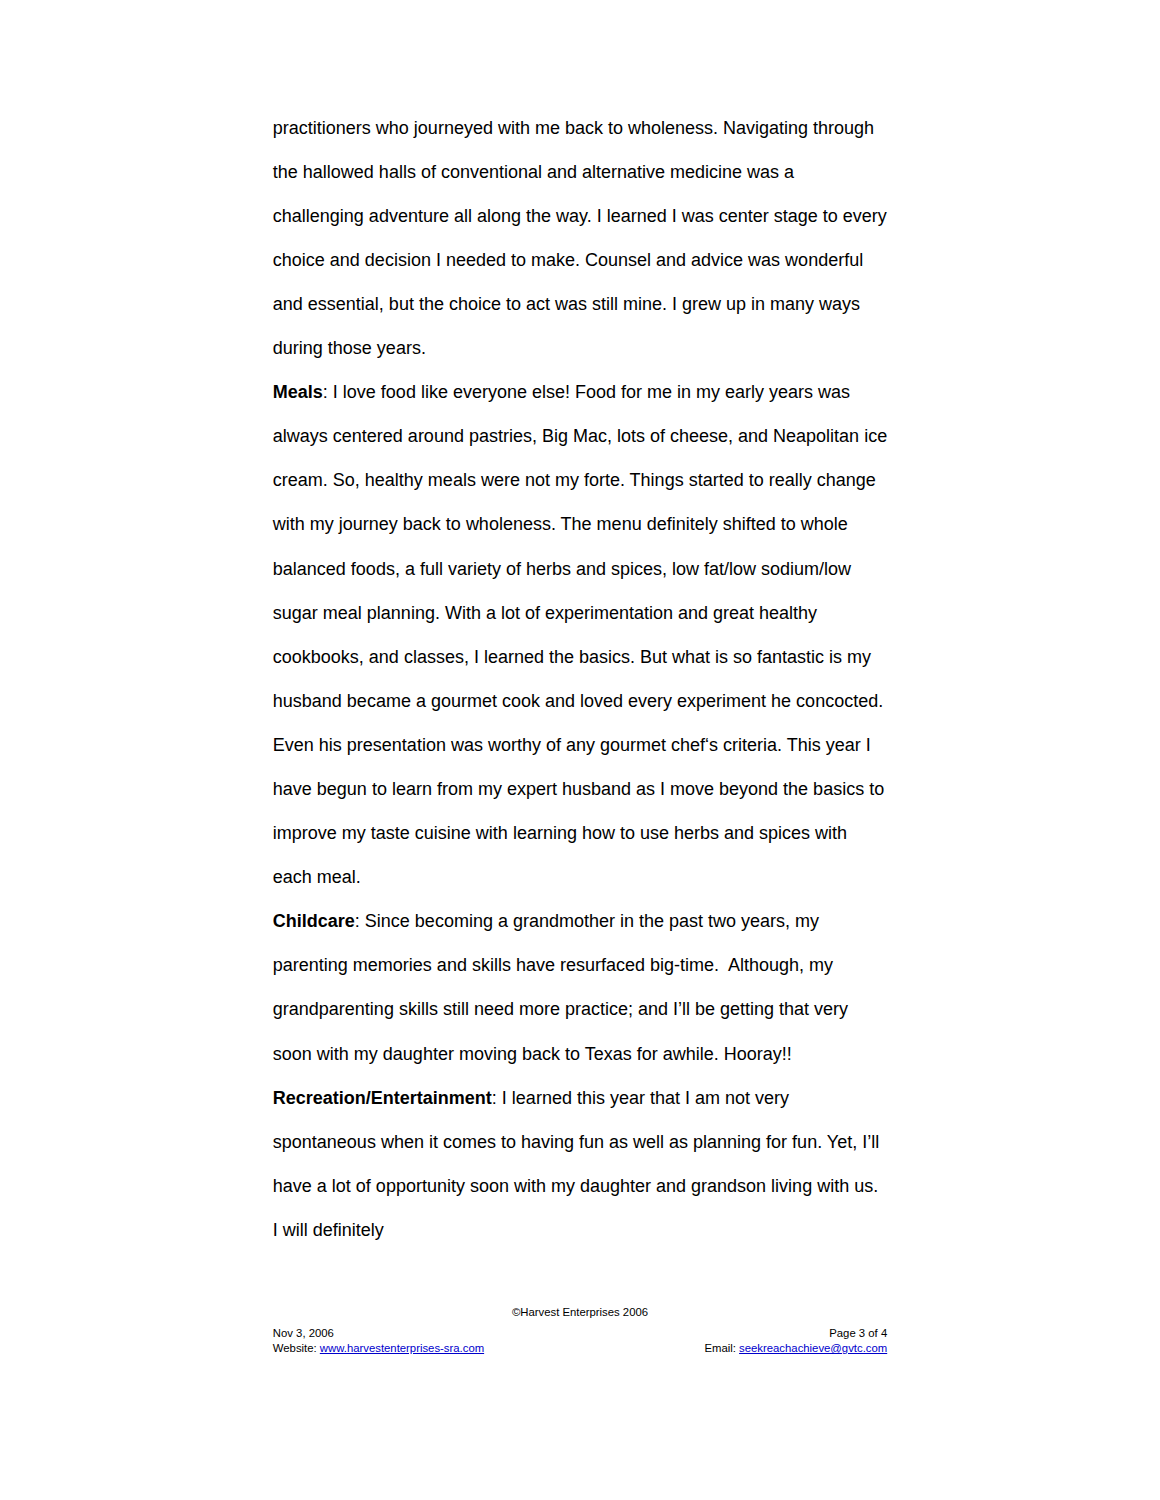practitioners who journeyed with me back to wholeness. Navigating through the hallowed halls of conventional and alternative medicine was a challenging adventure all along the way. I learned I was center stage to every choice and decision I needed to make. Counsel and advice was wonderful and essential, but the choice to act was still mine. I grew up in many ways during those years.
Meals: I love food like everyone else! Food for me in my early years was always centered around pastries, Big Mac, lots of cheese, and Neapolitan ice cream. So, healthy meals were not my forte. Things started to really change with my journey back to wholeness. The menu definitely shifted to whole balanced foods, a full variety of herbs and spices, low fat/low sodium/low sugar meal planning. With a lot of experimentation and great healthy cookbooks, and classes, I learned the basics. But what is so fantastic is my husband became a gourmet cook and loved every experiment he concocted. Even his presentation was worthy of any gourmet chef‘s criteria. This year I have begun to learn from my expert husband as I move beyond the basics to improve my taste cuisine with learning how to use herbs and spices with each meal.
Childcare: Since becoming a grandmother in the past two years, my parenting memories and skills have resurfaced big-time. Although, my grandparenting skills still need more practice; and I’ll be getting that very soon with my daughter moving back to Texas for awhile. Hooray!!
Recreation/Entertainment: I learned this year that I am not very spontaneous when it comes to having fun as well as planning for fun. Yet, I’ll have a lot of opportunity soon with my daughter and grandson living with us. I will definitely
©Harvest Enterprises 2006
Nov 3, 2006
Website: www.harvestenterprises-sra.com
Page 3 of 4
Email: seekreachachieve@gvtc.com